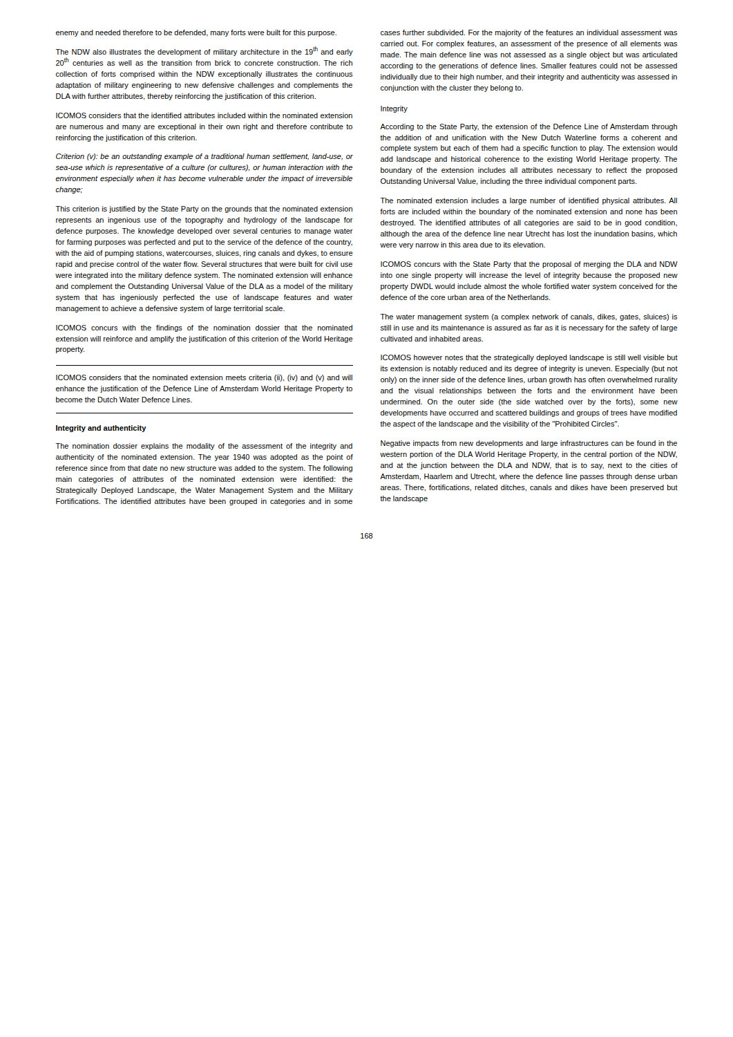enemy and needed therefore to be defended, many forts were built for this purpose.
The NDW also illustrates the development of military architecture in the 19th and early 20th centuries as well as the transition from brick to concrete construction. The rich collection of forts comprised within the NDW exceptionally illustrates the continuous adaptation of military engineering to new defensive challenges and complements the DLA with further attributes, thereby reinforcing the justification of this criterion.
ICOMOS considers that the identified attributes included within the nominated extension are numerous and many are exceptional in their own right and therefore contribute to reinforcing the justification of this criterion.
Criterion (v): be an outstanding example of a traditional human settlement, land-use, or sea-use which is representative of a culture (or cultures), or human interaction with the environment especially when it has become vulnerable under the impact of irreversible change;
This criterion is justified by the State Party on the grounds that the nominated extension represents an ingenious use of the topography and hydrology of the landscape for defence purposes. The knowledge developed over several centuries to manage water for farming purposes was perfected and put to the service of the defence of the country, with the aid of pumping stations, watercourses, sluices, ring canals and dykes, to ensure rapid and precise control of the water flow. Several structures that were built for civil use were integrated into the military defence system. The nominated extension will enhance and complement the Outstanding Universal Value of the DLA as a model of the military system that has ingeniously perfected the use of landscape features and water management to achieve a defensive system of large territorial scale.
ICOMOS concurs with the findings of the nomination dossier that the nominated extension will reinforce and amplify the justification of this criterion of the World Heritage property.
ICOMOS considers that the nominated extension meets criteria (ii), (iv) and (v) and will enhance the justification of the Defence Line of Amsterdam World Heritage Property to become the Dutch Water Defence Lines.
Integrity and authenticity
The nomination dossier explains the modality of the assessment of the integrity and authenticity of the nominated extension. The year 1940 was adopted as the point of reference since from that date no new structure was added to the system. The following main categories of attributes of the nominated extension were identified: the Strategically Deployed Landscape, the Water Management System and the Military Fortifications. The identified attributes have been grouped in categories and in some cases further subdivided. For the majority of the features an individual assessment was carried out. For complex features, an assessment of the presence of all elements was made. The main defence line was not assessed as a single object but was articulated according to the generations of defence lines. Smaller features could not be assessed individually due to their high number, and their integrity and authenticity was assessed in conjunction with the cluster they belong to.
Integrity
According to the State Party, the extension of the Defence Line of Amsterdam through the addition of and unification with the New Dutch Waterline forms a coherent and complete system but each of them had a specific function to play. The extension would add landscape and historical coherence to the existing World Heritage property. The boundary of the extension includes all attributes necessary to reflect the proposed Outstanding Universal Value, including the three individual component parts.
The nominated extension includes a large number of identified physical attributes. All forts are included within the boundary of the nominated extension and none has been destroyed. The identified attributes of all categories are said to be in good condition, although the area of the defence line near Utrecht has lost the inundation basins, which were very narrow in this area due to its elevation.
ICOMOS concurs with the State Party that the proposal of merging the DLA and NDW into one single property will increase the level of integrity because the proposed new property DWDL would include almost the whole fortified water system conceived for the defence of the core urban area of the Netherlands.
The water management system (a complex network of canals, dikes, gates, sluices) is still in use and its maintenance is assured as far as it is necessary for the safety of large cultivated and inhabited areas.
ICOMOS however notes that the strategically deployed landscape is still well visible but its extension is notably reduced and its degree of integrity is uneven. Especially (but not only) on the inner side of the defence lines, urban growth has often overwhelmed rurality and the visual relationships between the forts and the environment have been undermined. On the outer side (the side watched over by the forts), some new developments have occurred and scattered buildings and groups of trees have modified the aspect of the landscape and the visibility of the "Prohibited Circles".
Negative impacts from new developments and large infrastructures can be found in the western portion of the DLA World Heritage Property, in the central portion of the NDW, and at the junction between the DLA and NDW, that is to say, next to the cities of Amsterdam, Haarlem and Utrecht, where the defence line passes through dense urban areas. There, fortifications, related ditches, canals and dikes have been preserved but the landscape
168